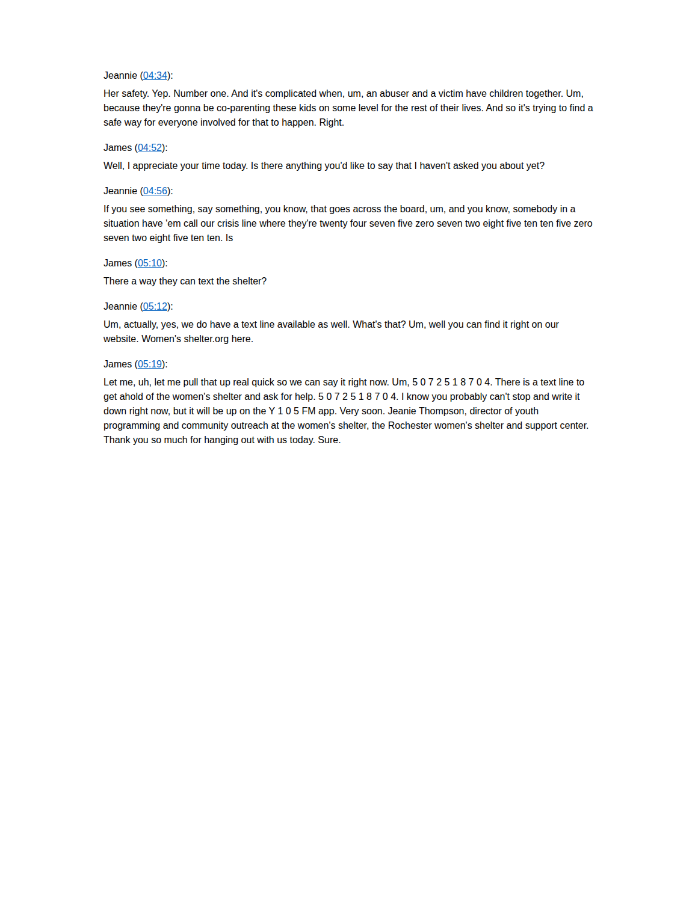Jeannie (04:34):
Her safety. Yep. Number one. And it's complicated when, um, an abuser and a victim have children together. Um, because they're gonna be co-parenting these kids on some level for the rest of their lives. And so it's trying to find a safe way for everyone involved for that to happen. Right.
James (04:52):
Well, I appreciate your time today. Is there anything you'd like to say that I haven't asked you about yet?
Jeannie (04:56):
If you see something, say something, you know, that goes across the board, um, and you know, somebody in a situation have 'em call our crisis line where they're twenty four seven five zero seven two eight five ten ten five zero seven two eight five ten ten. Is
James (05:10):
There a way they can text the shelter?
Jeannie (05:12):
Um, actually, yes, we do have a text line available as well. What's that? Um, well you can find it right on our website. Women's shelter.org here.
James (05:19):
Let me, uh, let me pull that up real quick so we can say it right now. Um, 5 0 7 2 5 1 8 7 0 4. There is a text line to get ahold of the women's shelter and ask for help. 5 0 7 2 5 1 8 7 0 4. I know you probably can't stop and write it down right now, but it will be up on the Y 1 0 5 FM app. Very soon. Jeanie Thompson, director of youth programming and community outreach at the women's shelter, the Rochester women's shelter and support center. Thank you so much for hanging out with us today. Sure.